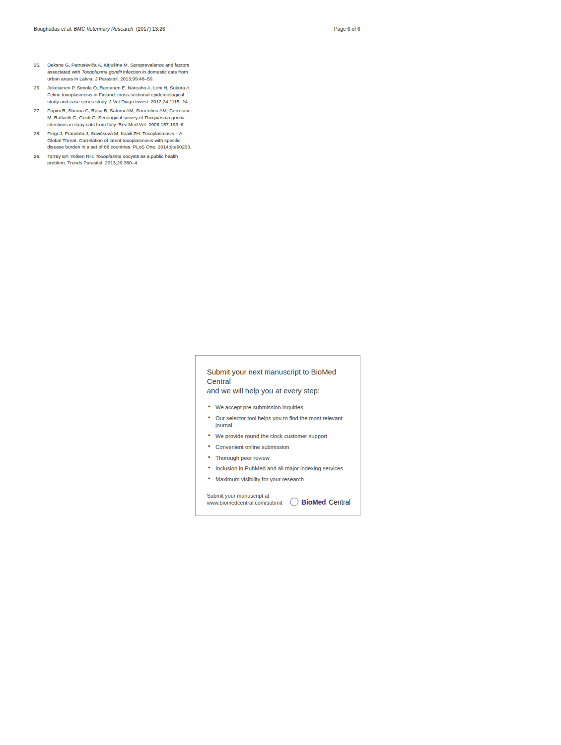Boughattas et al. BMC Veterinary Research (2017) 13:26
Page 6 of 6
25. Deksne G, Petrusēviča A, Kirjušina M. Seroprevalence and factors associated with Toxoplasma gondii infection in domestic cats from urban areas in Latvia. J Parasitol. 2013;99:48–50.
26. Jokelainen P, Simola O, Rantanen E, Näreaho A, Lohi H, Sukura A. Feline toxoplasmosis in Finland: cross-sectional epidemiological study and case series study. J Vet Diagn Invest. 2012;24:1115–24.
27. Papini R, Sbrana C, Rosa B, Saturni AM, Sorrentino AM, Cerretani M, Raffaelli G, Guidi G. Serological survey of Toxoplasma gondii infections in stray cats from Italy. Rev Med Vet. 2006;157:193–6.
28. Flegr J, Prandota J, Sovičková M, Israili ZH. Toxoplasmosis – A Global Threat. Correlation of latent toxoplasmosis with specific disease burden in a set of 88 countries. PLoS One. 2014;9:e90203.
29. Torrey EF, Yolken RH. Toxoplasma oocysts as a public health problem. Trends Parasitol. 2013;29:380–4.
Submit your next manuscript to BioMed Central
and we will help you at every step:
We accept pre-submission inquiries
Our selector tool helps you to find the most relevant journal
We provide round the clock customer support
Convenient online submission
Thorough peer review
Inclusion in PubMed and all major indexing services
Maximum visibility for your research
Submit your manuscript at
www.biomedcentral.com/submit
BioMed Central